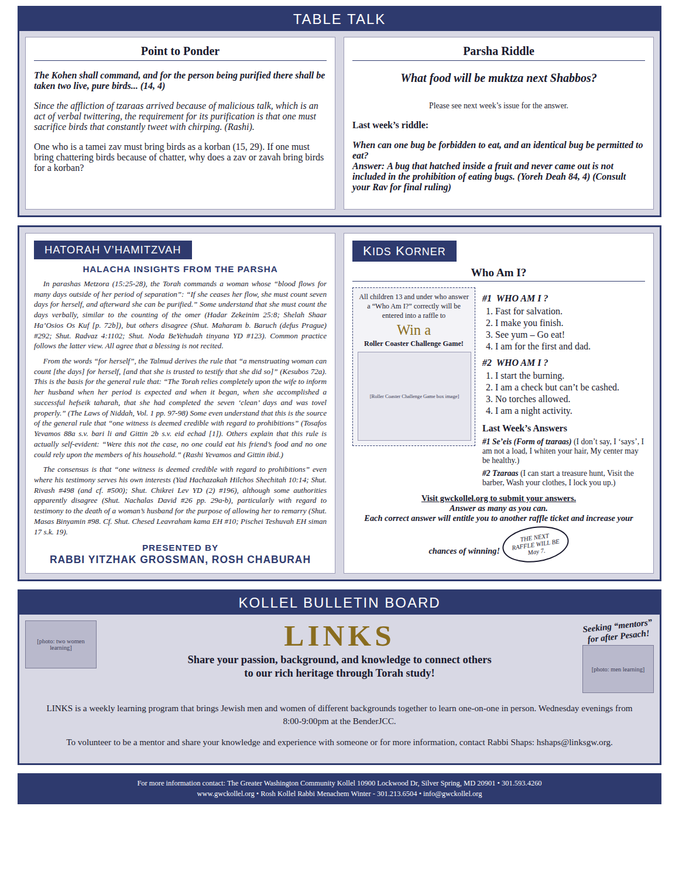TABLE TALK
Point to Ponder
The Kohen shall command, and for the person being purified there shall be taken two live, pure birds... (14, 4)
Since the affliction of tzaraas arrived because of malicious talk, which is an act of verbal twittering, the requirement for its purification is that one must sacrifice birds that constantly tweet with chirping. (Rashi).
One who is a tamei zav must bring birds as a korban (15, 29). If one must bring chattering birds because of chatter, why does a zav or zavah bring birds for a korban?
Parsha Riddle
What food will be muktza next Shabbos?
Please see next week’s issue for the answer.
Last week’s riddle:
When can one bug be forbidden to eat, and an identical bug be permitted to eat?
Answer: A bug that hatched inside a fruit and never came out is not included in the prohibition of eating bugs. (Yoreh Deah 84, 4) (Consult your Rav for final ruling)
HATORAH V’HAMITZVAH
HALACHA INSIGHTS FROM THE PARSHA
In parashas Metzora (15:25-28), the Torah commands a woman whose “blood flows for many days outside of her period of separation”: “If she ceases her flow, she must count seven days for herself, and afterward she can be purified.” Some understand that she must count the days verbally, similar to the counting of the omer (Hadar Zekeinim 25:8; Shelah Shaar Ha’Osios Os Kuf [p. 72b]), but others disagree (Shut. Maharam b. Baruch (defus Prague) #292; Shut. Radvaz 4:1102; Shut. Noda BeYehudah tinyana YD #123). Common practice follows the latter view. All agree that a blessing is not recited.
From the words “for herself”, the Talmud derives the rule that “a menstruating woman can count [the days] for herself, [and that she is trusted to testify that she did so]” (Kesubos 72a). This is the basis for the general rule that: “The Torah relies completely upon the wife to inform her husband when her period is expected and when it began, when she accomplished a successful hefseik taharah, that she had completed the seven ‘clean’ days and was tovel properly.” (The Laws of Niddah, Vol. 1 pp. 97-98) Some even understand that this is the source of the general rule that “one witness is deemed credible with regard to prohibitions” (Tosafos Yevamos 88a s.v. bari li and Gittin 2b s.v. eid echad [1]). Others explain that this rule is actually self-evident: “Were this not the case, no one could eat his friend’s food and no one could rely upon the members of his household.” (Rashi Yevamos and Gittin ibid.)
The consensus is that “one witness is deemed credible with regard to prohibitions” even where his testimony serves his own interests (Yad Hachazakah Hilchos Shechitah 10:14; Shut. Rivash #498 (and cf. #500); Shut. Chikrei Lev YD (2) #196), although some authorities apparently disagree (Shut. Nachalas David #26 pp. 29a-b), particularly with regard to testimony to the death of a woman’s husband for the purpose of allowing her to remarry (Shut. Masas Binyamin #98. Cf. Shut. Chesed Leavraham kama EH #10; Pischei Teshuvah EH siman 17 s.k. 19).
PRESENTED BY RABBI YITZHAK GROSSMAN, ROSH CHABURAH
KIDS KORNER
Who Am I?
All children 13 and under who answer a “Who Am I?” correctly will be entered into a raffle to Win a Roller Coaster Challenge Game!
[Roller Coaster Challenge Game box image]
#1 WHO AM I ?
Fast for salvation.
I make you finish.
See yum – Go eat!
I am for the first and dad.
#2 WHO AM I ?
I start the burning.
I am a check but can’t be cashed.
No torches allowed.
I am a night activity.
Last Week’s Answers
#1 Se’eis (Form of tzaraas) (I don’t say, I ‘says’, I am not a load, I whiten your hair, My center may be healthy.)
#2 Tzaraas (I can start a treasure hunt, Visit the barber, Wash your clothes, I lock you up.)
Visit gwckollel.org to submit your answers.
Answer as many as you can.
Each correct answer will entitle you to another raffle ticket and increase your chances of winning!
THE NEXT
RAFFLE WILL BE
May 7.
KOLLEL BULLETIN BOARD
[photo: two women learning]
LINKS
Share your passion, background, and knowledge to connect others
to our rich heritage through Torah study!
Seeking “mentors”
for after Pesach!
[photo: men learning]
LINKS is a weekly learning program that brings Jewish men and women of different backgrounds together to learn one-on-one in person. Wednesday evenings from 8:00-9:00pm at the BenderJCC.
To volunteer to be a mentor and share your knowledge and experience with someone or for more information, contact Rabbi Shaps: hshaps@linksgw.org.
For more information contact: The Greater Washington Community Kollel 10900 Lockwood Dr, Silver Spring, MD 20901 • 301.593.4260
www.gwckollel.org • Rosh Kollel Rabbi Menachem Winter - 301.213.6504 • info@gwckollel.org